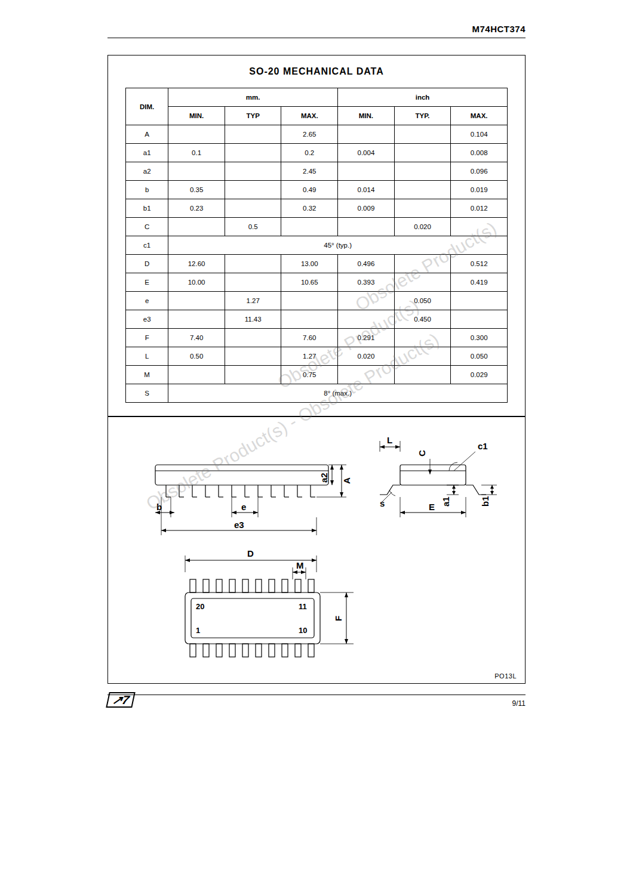M74HCT374
SO-20 MECHANICAL DATA
| DIM. | mm. | inch |
| --- | --- | --- |
| MIN. | TYP | MAX. | MIN. | TYP. | MAX. |
| A | | | 2.65 | | | 0.104 |
| a1 | 0.1 | | 0.2 | 0.004 | | 0.008 |
| a2 | | | 2.45 | | | 0.096 |
| b | 0.35 | | 0.49 | 0.014 | | 0.019 |
| b1 | 0.23 | | 0.32 | 0.009 | | 0.012 |
| C | | 0.5 | | | 0.020 | |
| c1 | 45° (typ.) |
| D | 12.60 | | 13.00 | 0.496 | | 0.512 |
| E | 10.00 | | 10.65 | 0.393 | | 0.419 |
| e | | 1.27 | | | 0.050 | |
| e3 | | 11.43 | | | 0.450 | |
| F | 7.40 | | 7.60 | 0.291 | | 0.300 |
| L | 0.50 | | 1.27 | 0.020 | | 0.050 |
| M | | | 0.75 | | | 0.029 |
| S | 8° (max.) |
A a2 b e e3 L C c1 s a1 b1 E D M F 20 11 1 10
PO13L
↗7
9/11
Obsolete Product(s)
Obsolete Product(s)
Obsolete Product(s) - Obsolete Product(s)